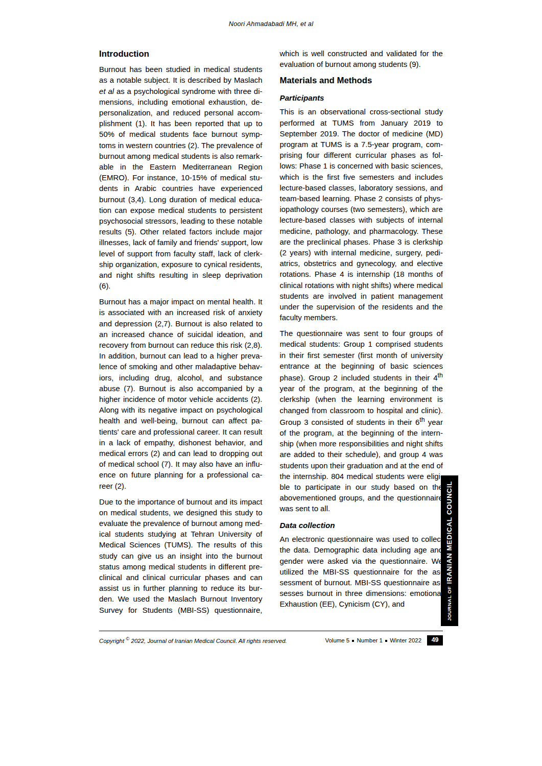Noori Ahmadabadi MH, et al
Introduction
Burnout has been studied in medical students as a notable subject. It is described by Maslach et al as a psychological syndrome with three dimensions, including emotional exhaustion, depersonalization, and reduced personal accomplishment (1). It has been reported that up to 50% of medical students face burnout symptoms in western countries (2). The prevalence of burnout among medical students is also remarkable in the Eastern Mediterranean Region (EMRO). For instance, 10-15% of medical students in Arabic countries have experienced burnout (3,4). Long duration of medical education can expose medical students to persistent psychosocial stressors, leading to these notable results (5). Other related factors include major illnesses, lack of family and friends' support, low level of support from faculty staff, lack of clerkship organization, exposure to cynical residents, and night shifts resulting in sleep deprivation (6).
Burnout has a major impact on mental health. It is associated with an increased risk of anxiety and depression (2,7). Burnout is also related to an increased chance of suicidal ideation, and recovery from burnout can reduce this risk (2,8). In addition, burnout can lead to a higher prevalence of smoking and other maladaptive behaviors, including drug, alcohol, and substance abuse (7). Burnout is also accompanied by a higher incidence of motor vehicle accidents (2). Along with its negative impact on psychological health and well-being, burnout can affect patients' care and professional career. It can result in a lack of empathy, dishonest behavior, and medical errors (2) and can lead to dropping out of medical school (7). It may also have an influence on future planning for a professional career (2).
Due to the importance of burnout and its impact on medical students, we designed this study to evaluate the prevalence of burnout among medical students studying at Tehran University of Medical Sciences (TUMS). The results of this study can give us an insight into the burnout status among medical students in different preclinical and clinical curricular phases and can assist us in further planning to reduce its burden. We used the Maslach Burnout Inventory Survey for Students (MBI-SS) questionnaire, which is well constructed and validated for the evaluation of burnout among students (9).
Materials and Methods
Participants
This is an observational cross-sectional study performed at TUMS from January 2019 to September 2019. The doctor of medicine (MD) program at TUMS is a 7.5-year program, comprising four different curricular phases as follows: Phase 1 is concerned with basic sciences, which is the first five semesters and includes lecture-based classes, laboratory sessions, and team-based learning. Phase 2 consists of physiopathology courses (two semesters), which are lecture-based classes with subjects of internal medicine, pathology, and pharmacology. These are the preclinical phases. Phase 3 is clerkship (2 years) with internal medicine, surgery, pediatrics, obstetrics and gynecology, and elective rotations. Phase 4 is internship (18 months of clinical rotations with night shifts) where medical students are involved in patient management under the supervision of the residents and the faculty members.
The questionnaire was sent to four groups of medical students: Group 1 comprised students in their first semester (first month of university entrance at the beginning of basic sciences phase). Group 2 included students in their 4th year of the program, at the beginning of the clerkship (when the learning environment is changed from classroom to hospital and clinic). Group 3 consisted of students in their 6th year of the program, at the beginning of the internship (when more responsibilities and night shifts are added to their schedule), and group 4 was students upon their graduation and at the end of the internship. 804 medical students were eligible to participate in our study based on the abovementioned groups, and the questionnaire was sent to all.
Data collection
An electronic questionnaire was used to collect the data. Demographic data including age and gender were asked via the questionnaire. We utilized the MBI-SS questionnaire for the assessment of burnout. MBI-SS questionnaire assesses burnout in three dimensions: emotional Exhaustion (EE), Cynicism (CY), and
Copyright © 2022, Journal of Iranian Medical Council. All rights reserved.
Volume 5 Number 1 Winter 2022 49
JOURNAL of IRANIAN MEDICAL COUNCIL